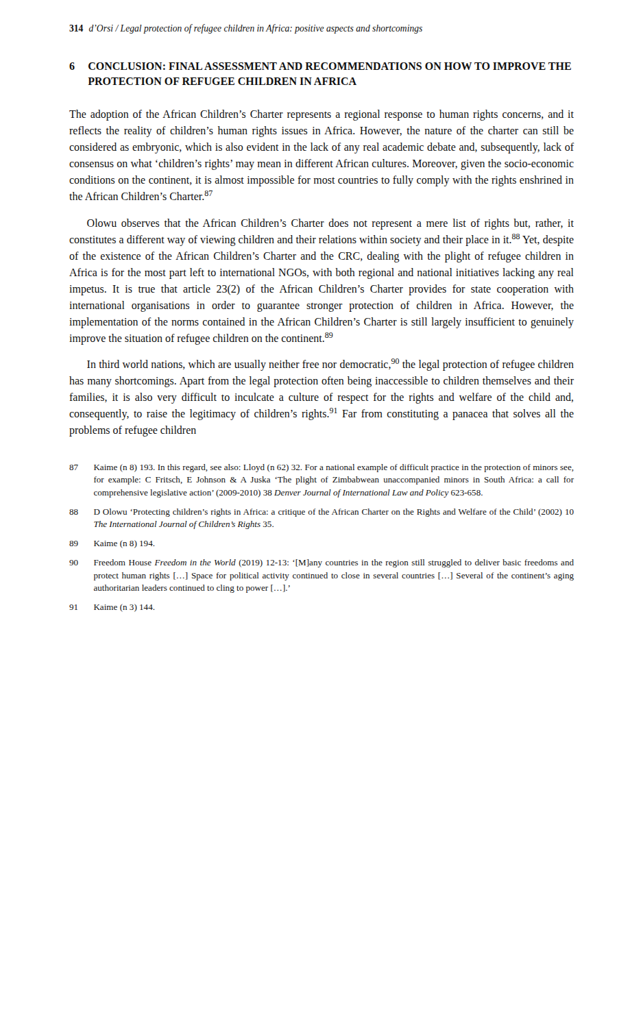314 d’Orsi / Legal protection of refugee children in Africa: positive aspects and shortcomings
6 Conclusion: final assessment and recommendations on how to improve the protection of refugee children in Africa
The adoption of the African Children’s Charter represents a regional response to human rights concerns, and it reflects the reality of children’s human rights issues in Africa. However, the nature of the charter can still be considered as embryonic, which is also evident in the lack of any real academic debate and, subsequently, lack of consensus on what ‘children’s rights’ may mean in different African cultures. Moreover, given the socio-economic conditions on the continent, it is almost impossible for most countries to fully comply with the rights enshrined in the African Children’s Charter.87
Olowu observes that the African Children’s Charter does not represent a mere list of rights but, rather, it constitutes a different way of viewing children and their relations within society and their place in it.88 Yet, despite of the existence of the African Children’s Charter and the CRC, dealing with the plight of refugee children in Africa is for the most part left to international NGOs, with both regional and national initiatives lacking any real impetus. It is true that article 23(2) of the African Children’s Charter provides for state cooperation with international organisations in order to guarantee stronger protection of children in Africa. However, the implementation of the norms contained in the African Children’s Charter is still largely insufficient to genuinely improve the situation of refugee children on the continent.89
In third world nations, which are usually neither free nor democratic,90 the legal protection of refugee children has many shortcomings. Apart from the legal protection often being inaccessible to children themselves and their families, it is also very difficult to inculcate a culture of respect for the rights and welfare of the child and, consequently, to raise the legitimacy of children’s rights.91 Far from constituting a panacea that solves all the problems of refugee children
87 Kaime (n 8) 193. In this regard, see also: Lloyd (n 62) 32. For a national example of difficult practice in the protection of minors see, for example: C Fritsch, E Johnson & A Juska ‘The plight of Zimbabwean unaccompanied minors in South Africa: a call for comprehensive legislative action’ (2009-2010) 38 Denver Journal of International Law and Policy 623-658.
88 D Olowu ‘Protecting children’s rights in Africa: a critique of the African Charter on the Rights and Welfare of the Child’ (2002) 10 The International Journal of Children’s Rights 35.
89 Kaime (n 8) 194.
90 Freedom House Freedom in the World (2019) 12-13: ‘[M]any countries in the region still struggled to deliver basic freedoms and protect human rights […] Space for political activity continued to close in several countries […] Several of the continent’s aging authoritarian leaders continued to cling to power […].’
91 Kaime (n 3) 144.